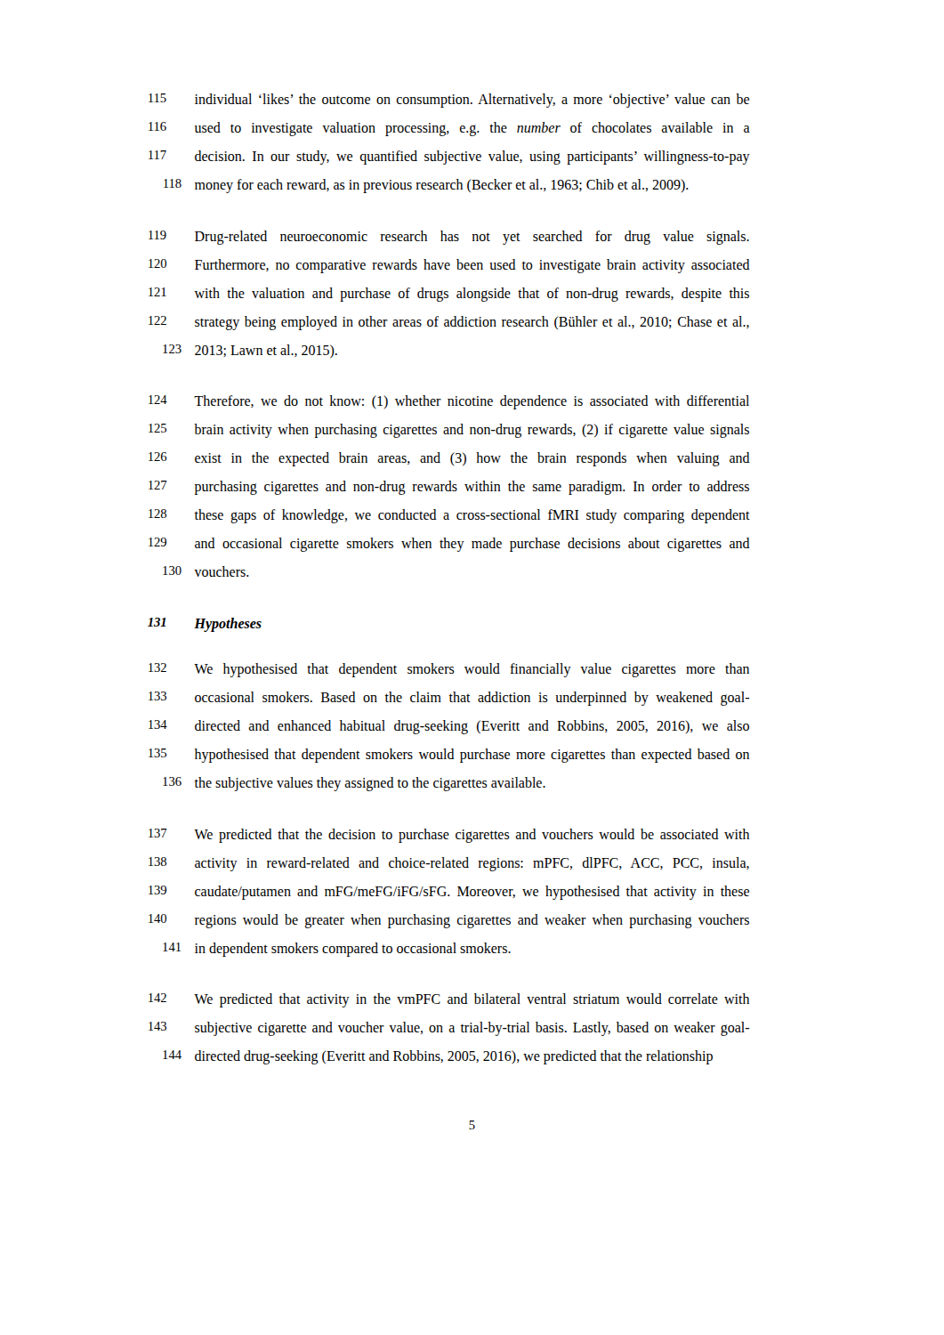individual ‘likes’ the outcome on consumption. Alternatively, a more ‘objective’ value can be used to investigate valuation processing, e.g. the number of chocolates available in a decision. In our study, we quantified subjective value, using participants’ willingness-to-pay money for each reward, as in previous research (Becker et al., 1963; Chib et al., 2009).
Drug-related neuroeconomic research has not yet searched for drug value signals. Furthermore, no comparative rewards have been used to investigate brain activity associated with the valuation and purchase of drugs alongside that of non-drug rewards, despite this strategy being employed in other areas of addiction research (Bühler et al., 2010; Chase et al., 2013; Lawn et al., 2015).
Therefore, we do not know: (1) whether nicotine dependence is associated with differential brain activity when purchasing cigarettes and non-drug rewards, (2) if cigarette value signals exist in the expected brain areas, and (3) how the brain responds when valuing and purchasing cigarettes and non-drug rewards within the same paradigm. In order to address these gaps of knowledge, we conducted a cross-sectional fMRI study comparing dependent and occasional cigarette smokers when they made purchase decisions about cigarettes and vouchers.
Hypotheses
We hypothesised that dependent smokers would financially value cigarettes more than occasional smokers. Based on the claim that addiction is underpinned by weakened goal- directed and enhanced habitual drug-seeking (Everitt and Robbins, 2005, 2016), we also hypothesised that dependent smokers would purchase more cigarettes than expected based on the subjective values they assigned to the cigarettes available.
We predicted that the decision to purchase cigarettes and vouchers would be associated with activity in reward-related and choice-related regions: mPFC, dlPFC, ACC, PCC, insula, caudate/putamen and mFG/meFG/iFG/sFG. Moreover, we hypothesised that activity in these regions would be greater when purchasing cigarettes and weaker when purchasing vouchers in dependent smokers compared to occasional smokers.
We predicted that activity in the vmPFC and bilateral ventral striatum would correlate with subjective cigarette and voucher value, on a trial-by-trial basis. Lastly, based on weaker goal- directed drug-seeking (Everitt and Robbins, 2005, 2016), we predicted that the relationship
5